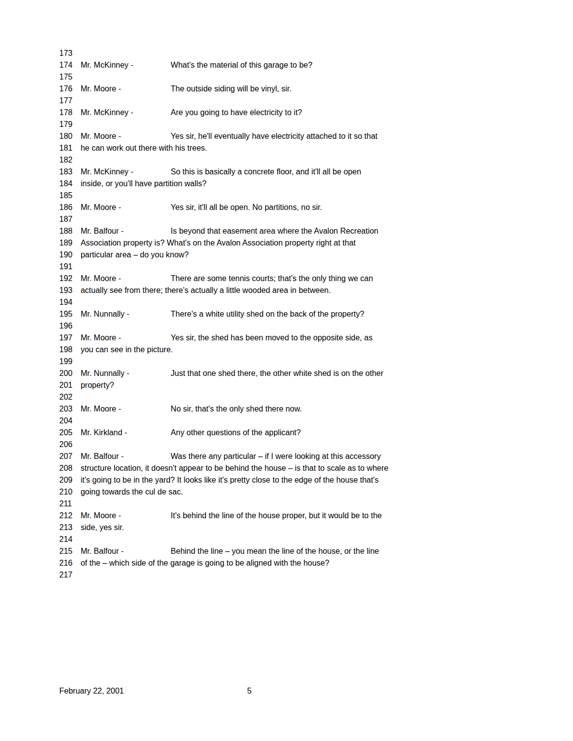| 173 | | |
| 174 | Mr. McKinney - | What's the material of this garage to be? |
| 175 | | |
| 176 | Mr. Moore - | The outside siding will be vinyl, sir. |
| 177 | | |
| 178 | Mr. McKinney - | Are you going to have electricity to it? |
| 179 | | |
| 180 | Mr. Moore - | Yes sir, he'll eventually have electricity attached to it so that |
| 181 | he can work out there with his trees. |
| 182 | | |
| 183 | Mr. McKinney - | So this is basically a concrete floor, and it'll all be open |
| 184 | inside, or you'll have partition walls? |
| 185 | | |
| 186 | Mr. Moore - | Yes sir, it'll all be open. No partitions, no sir. |
| 187 | | |
| 188 | Mr. Balfour - | Is beyond that easement area where the Avalon Recreation |
| 189 | Association property is? What's on the Avalon Association property right at that |
| 190 | particular area – do you know? |
| 191 | | |
| 192 | Mr. Moore - | There are some tennis courts; that's the only thing we can |
| 193 | actually see from there; there's actually a little wooded area in between. |
| 194 | | |
| 195 | Mr. Nunnally - | There's a white utility shed on the back of the property? |
| 196 | | |
| 197 | Mr. Moore - | Yes sir, the shed has been moved to the opposite side, as |
| 198 | you can see in the picture. |
| 199 | | |
| 200 | Mr. Nunnally - | Just that one shed there, the other white shed is on the other |
| 201 | property? |
| 202 | | |
| 203 | Mr. Moore - | No sir, that's the only shed there now. |
| 204 | | |
| 205 | Mr. Kirkland - | Any other questions of the applicant? |
| 206 | | |
| 207 | Mr. Balfour - | Was there any particular – if I were looking at this accessory |
| 208 | structure location, it doesn't appear to be behind the house – is that to scale as to where |
| 209 | it's going to be in the yard? It looks like it's pretty close to the edge of the house that's |
| 210 | going towards the cul de sac. |
| 211 | | |
| 212 | Mr. Moore - | It's behind the line of the house proper, but it would be to the |
| 213 | side, yes sir. |
| 214 | | |
| 215 | Mr. Balfour - | Behind the line – you mean the line of the house, or the line |
| 216 | of the – which side of the garage is going to be aligned with the house? |
| 217 | | |
February 22, 20015